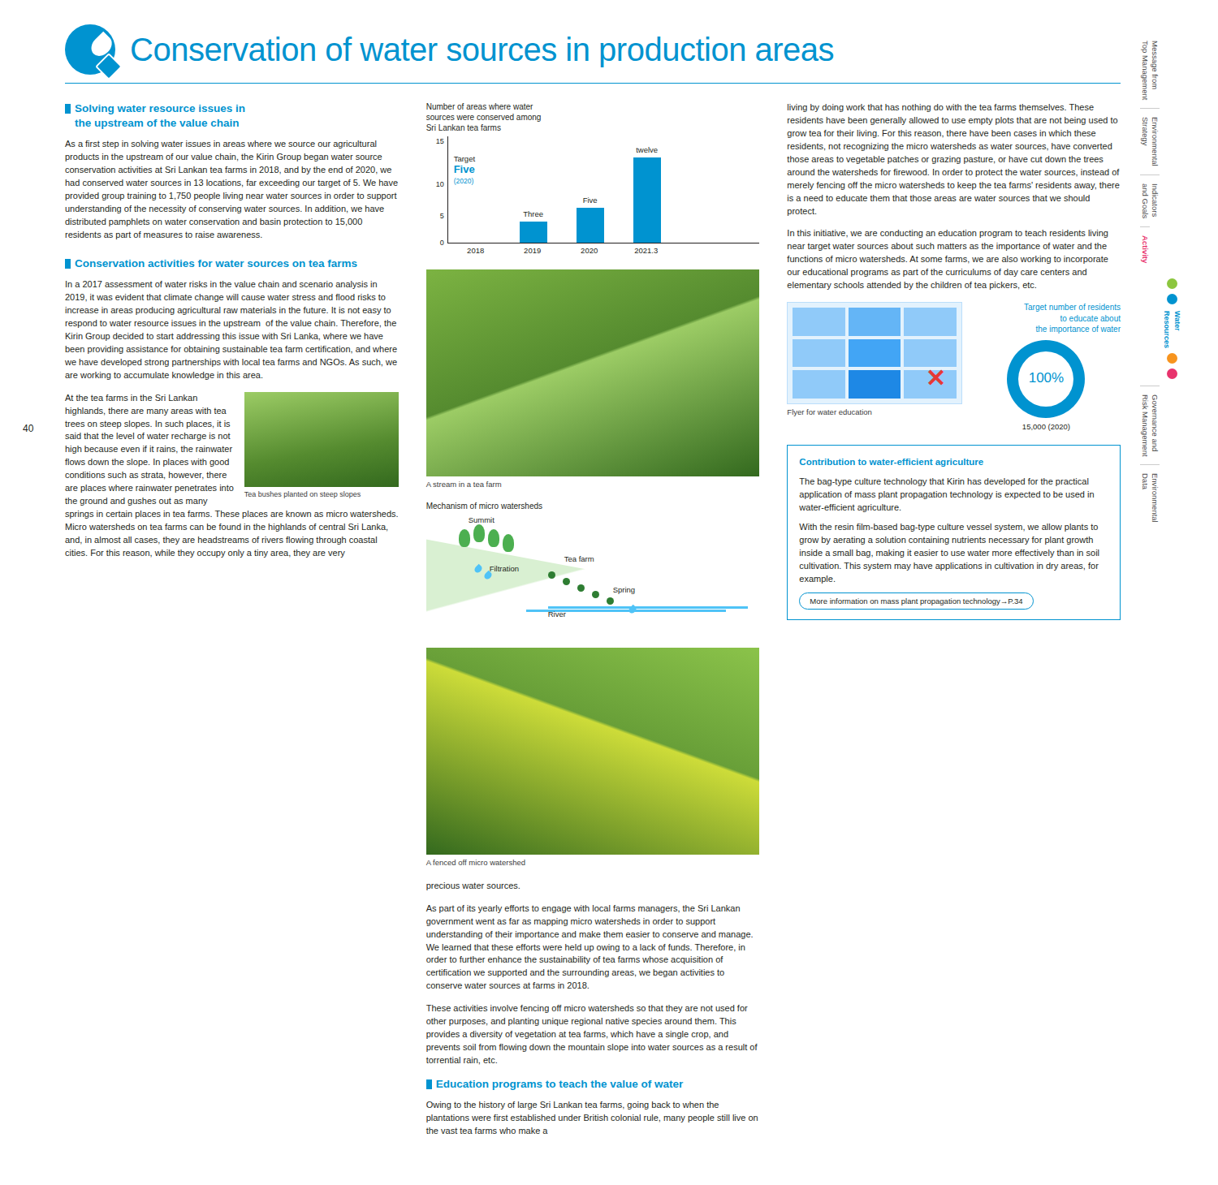40
Conservation of water sources in production areas
Solving water resource issues in
the upstream of the value chain
As a first step in solving water issues in areas where we source our agricultural products in the upstream of our value chain, the Kirin Group began water source conservation activities at Sri Lankan tea farms in 2018, and by the end of 2020, we had conserved water sources in 13 locations, far exceeding our target of 5. We have provided group training to 1,750 people living near water sources in order to support understanding of the necessity of conserving water sources. In addition, we have distributed pamphlets on water conservation and basin protection to 15,000 residents as part of measures to raise awareness.
Conservation activities for water sources on tea farms
In a 2017 assessment of water risks in the value chain and scenario analysis in 2019, it was evident that climate change will cause water stress and flood risks to increase in areas producing agricultural raw materials in the future. It is not easy to respond to water resource issues in the upstream of the value chain. Therefore, the Kirin Group decided to start addressing this issue with Sri Lanka, where we have been providing assistance for obtaining sustainable tea farm certification, and where we have developed strong partnerships with local tea farms and NGOs. As such, we are working to accumulate knowledge in this area.
Tea bushes planted on steep slopes
At the tea farms in the Sri Lankan highlands, there are many areas with tea trees on steep slopes. In such places, it is said that the level of water recharge is not high because even if it rains, the rainwater flows down the slope. In places with good conditions such as strata, however, there are places where rainwater penetrates into the ground and gushes out as many springs in certain places in tea farms. These places are known as micro watersheds. Micro watersheds on tea farms can be found in the highlands of central Sri Lanka, and, in almost all cases, they are headstreams of rivers flowing through coastal cities. For this reason, while they occupy only a tiny area, they are very
Number of areas where water
sources were conserved among
Sri Lankan tea farms
15 10 5 0
Three
Five
twelve
TargetFive(2020)
2018 2019 2020 2021.3
A stream in a tea farm
Mechanism of micro watersheds
Summit Filtration Tea farm Spring River
A fenced off micro watershed
precious water sources.
As part of its yearly efforts to engage with local farms managers, the Sri Lankan government went as far as mapping micro watersheds in order to support understanding of their importance and make them easier to conserve and manage. We learned that these efforts were held up owing to a lack of funds. Therefore, in order to further enhance the sustainability of tea farms whose acquisition of certification we supported and the surrounding areas, we began activities to conserve water sources at farms in 2018.
These activities involve fencing off micro watersheds so that they are not used for other purposes, and planting unique regional native species around them. This provides a diversity of vegetation at tea farms, which have a single crop, and prevents soil from flowing down the mountain slope into water sources as a result of torrential rain, etc.
Education programs to teach the value of water
Owing to the history of large Sri Lankan tea farms, going back to when the plantations were first established under British colonial rule, many people still live on the vast tea farms who make a
living by doing work that has nothing do with the tea farms themselves. These residents have been generally allowed to use empty plots that are not being used to grow tea for their living. For this reason, there have been cases in which these residents, not recognizing the micro watersheds as water sources, have converted those areas to vegetable patches or grazing pasture, or have cut down the trees around the watersheds for firewood. In order to protect the water sources, instead of merely fencing off the micro watersheds to keep the tea farms' residents away, there is a need to educate them that those areas are water sources that we should protect.
In this initiative, we are conducting an education program to teach residents living near target water sources about such matters as the importance of water and the functions of micro watersheds. At some farms, we are also working to incorporate our educational programs as part of the curriculums of day care centers and elementary schools attended by the children of tea pickers, etc.
✕
Flyer for water education
Target number of residents
to educate about
the importance of water
100%
15,000 (2020)
Contribution to water-efficient agriculture
The bag-type culture technology that Kirin has developed for the practical application of mass plant propagation technology is expected to be used in water-efficient agriculture.
With the resin film-based bag-type culture vessel system, we allow plants to grow by aerating a solution containing nutrients necessary for plant growth inside a small bag, making it easier to use water more effectively than in soil cultivation. This system may have applications in cultivation in dry areas, for example.
More information on mass plant propagation technology→P.34
Message from
Top Management
Environmental
Strategy
Indicators
and Goals
Activity
Water
Resources
Governance and
Risk Management
Environmental
Data